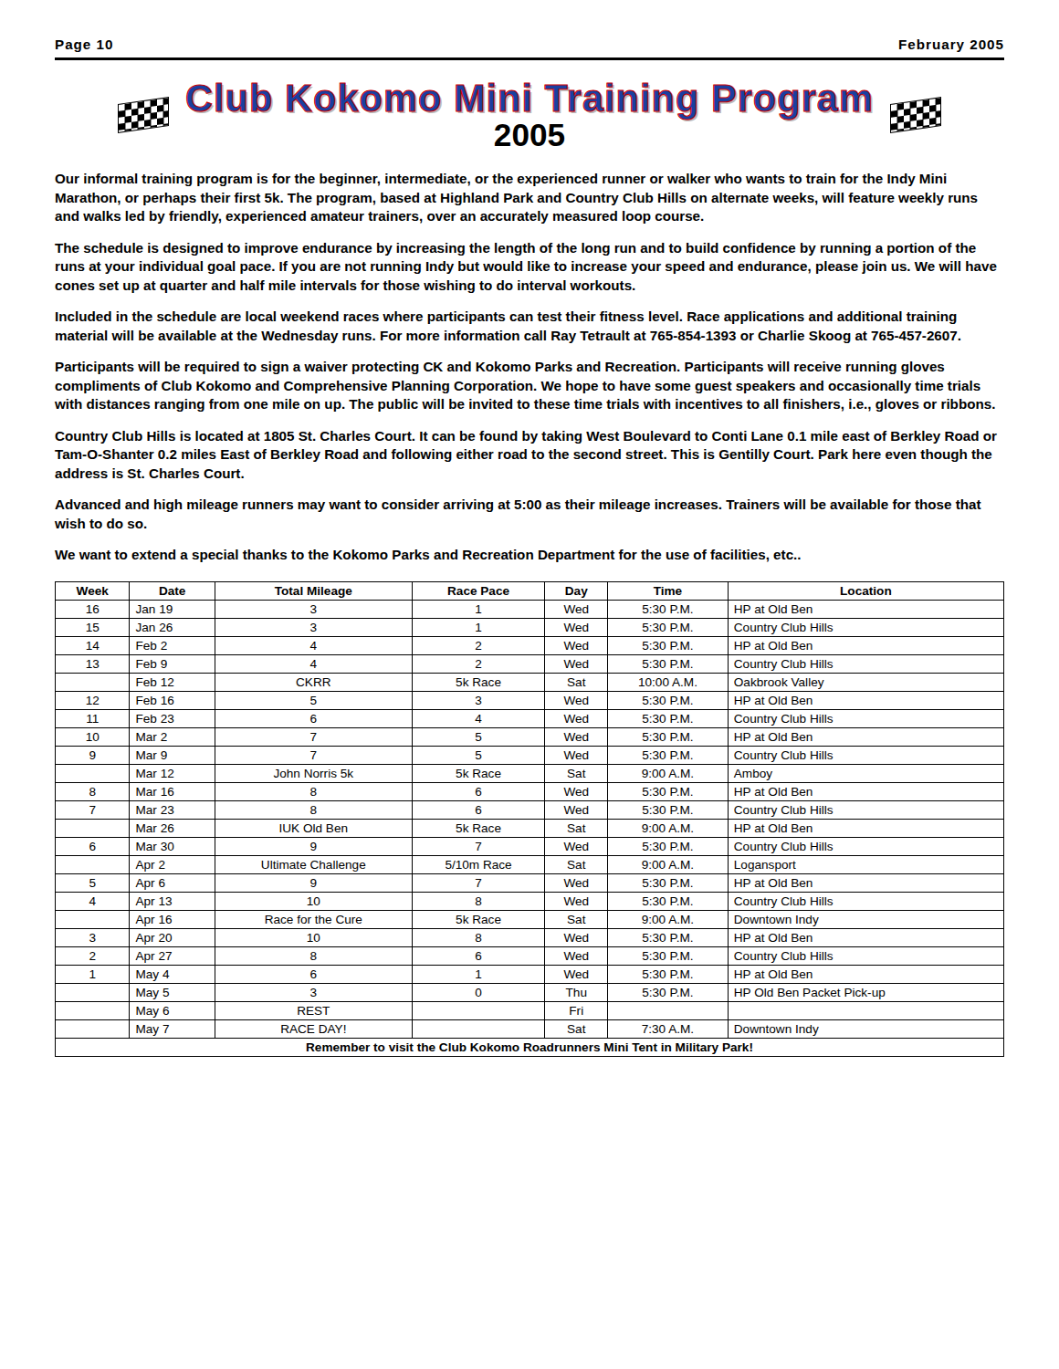Page 10
February 2005
Club Kokomo Mini Training Program
2005
Our informal training program is for the beginner, intermediate, or the experienced runner or walker who wants to train for the Indy Mini Marathon, or perhaps their first 5k. The program, based at Highland Park and Country Club Hills on alternate weeks, will feature weekly runs and walks led by friendly, experienced amateur trainers, over an accurately measured loop course.
The schedule is designed to improve endurance by increasing the length of the long run and to build confidence by running a portion of the runs at your individual goal pace. If you are not running Indy but would like to increase your speed and endurance, please join us. We will have cones set up at quarter and half mile intervals for those wishing to do interval workouts.
Included in the schedule are local weekend races where participants can test their fitness level. Race applications and additional training material will be available at the Wednesday runs. For more information call Ray Tetrault at 765-854-1393 or Charlie Skoog at 765-457-2607.
Participants will be required to sign a waiver protecting CK and Kokomo Parks and Recreation. Participants will receive running gloves compliments of Club Kokomo and Comprehensive Planning Corporation. We hope to have some guest speakers and occasionally time trials with distances ranging from one mile on up. The public will be invited to these time trials with incentives to all finishers, i.e., gloves or ribbons.
Country Club Hills is located at 1805 St. Charles Court. It can be found by taking West Boulevard to Conti Lane 0.1 mile east of Berkley Road or Tam-O-Shanter 0.2 miles East of Berkley Road and following either road to the second street. This is Gentilly Court. Park here even though the address is St. Charles Court.
Advanced and high mileage runners may want to consider arriving at 5:00 as their mileage increases. Trainers will be available for those that wish to do so.
We want to extend a special thanks to the Kokomo Parks and Recreation Department for the use of facilities, etc..
| Week | Date | Total Mileage | Race Pace | Day | Time | Location |
| --- | --- | --- | --- | --- | --- | --- |
| 16 | Jan 19 | 3 | 1 | Wed | 5:30 P.M. | HP at Old Ben |
| 15 | Jan 26 | 3 | 1 | Wed | 5:30 P.M. | Country Club Hills |
| 14 | Feb 2 | 4 | 2 | Wed | 5:30 P.M. | HP at Old Ben |
| 13 | Feb 9 | 4 | 2 | Wed | 5:30 P.M. | Country Club Hills |
| | Feb 12 | CKRR | 5k Race | Sat | 10:00 A.M. | Oakbrook Valley |
| 12 | Feb 16 | 5 | 3 | Wed | 5:30 P.M. | HP at Old Ben |
| 11 | Feb 23 | 6 | 4 | Wed | 5:30 P.M. | Country Club Hills |
| 10 | Mar 2 | 7 | 5 | Wed | 5:30 P.M. | HP at Old Ben |
| 9 | Mar 9 | 7 | 5 | Wed | 5:30 P.M. | Country Club Hills |
| | Mar 12 | John Norris 5k | 5k Race | Sat | 9:00 A.M. | Amboy |
| 8 | Mar 16 | 8 | 6 | Wed | 5:30 P.M. | HP at Old Ben |
| 7 | Mar 23 | 8 | 6 | Wed | 5:30 P.M. | Country Club Hills |
| | Mar 26 | IUK Old Ben | 5k Race | Sat | 9:00 A.M. | HP at Old Ben |
| 6 | Mar 30 | 9 | 7 | Wed | 5:30 P.M. | Country Club Hills |
| | Apr 2 | Ultimate Challenge | 5/10m Race | Sat | 9:00 A.M. | Logansport |
| 5 | Apr 6 | 9 | 7 | Wed | 5:30 P.M. | HP at Old Ben |
| 4 | Apr 13 | 10 | 8 | Wed | 5:30 P.M. | Country Club Hills |
| | Apr 16 | Race for the Cure | 5k Race | Sat | 9:00 A.M. | Downtown Indy |
| 3 | Apr 20 | 10 | 8 | Wed | 5:30 P.M. | HP at Old Ben |
| 2 | Apr 27 | 8 | 6 | Wed | 5:30 P.M. | Country Club Hills |
| 1 | May 4 | 6 | 1 | Wed | 5:30 P.M. | HP at Old Ben |
| | May 5 | 3 | 0 | Thu | 5:30 P.M. | HP Old Ben Packet Pick-up |
| | May 6 | REST | | Fri | | |
| | May 7 | RACE DAY! | | Sat | 7:30 A.M. | Downtown Indy |
| Remember to visit the Club Kokomo Roadrunners Mini Tent in Military Park! |